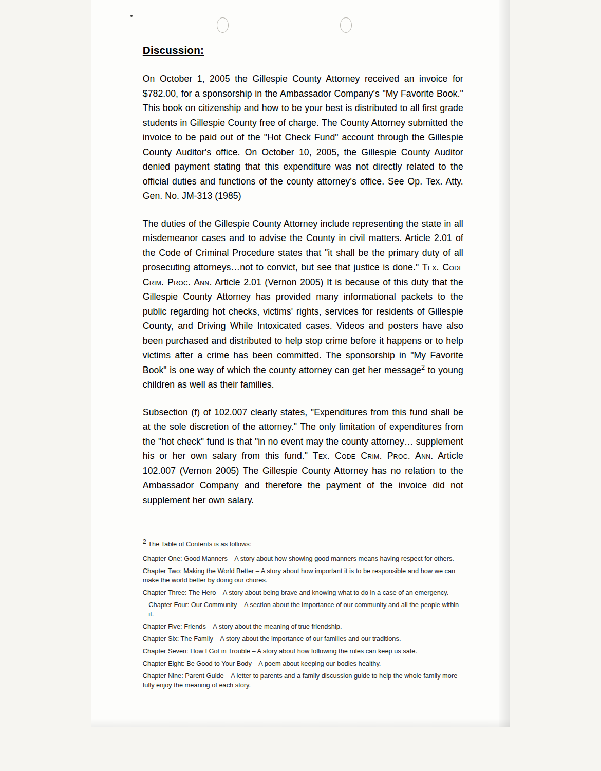Discussion:
On October 1, 2005 the Gillespie County Attorney received an invoice for $782.00, for a sponsorship in the Ambassador Company's "My Favorite Book." This book on citizenship and how to be your best is distributed to all first grade students in Gillespie County free of charge. The County Attorney submitted the invoice to be paid out of the "Hot Check Fund" account through the Gillespie County Auditor's office. On October 10, 2005, the Gillespie County Auditor denied payment stating that this expenditure was not directly related to the official duties and functions of the county attorney's office. See Op. Tex. Atty. Gen. No. JM-313 (1985)
The duties of the Gillespie County Attorney include representing the state in all misdemeanor cases and to advise the County in civil matters. Article 2.01 of the Code of Criminal Procedure states that "it shall be the primary duty of all prosecuting attorneys…not to convict, but see that justice is done." Tex. Code Crim. Proc. Ann. Article 2.01 (Vernon 2005) It is because of this duty that the Gillespie County Attorney has provided many informational packets to the public regarding hot checks, victims' rights, services for residents of Gillespie County, and Driving While Intoxicated cases. Videos and posters have also been purchased and distributed to help stop crime before it happens or to help victims after a crime has been committed. The sponsorship in "My Favorite Book" is one way of which the county attorney can get her message2 to young children as well as their families.
Subsection (f) of 102.007 clearly states, "Expenditures from this fund shall be at the sole discretion of the attorney." The only limitation of expenditures from the "hot check" fund is that "in no event may the county attorney… supplement his or her own salary from this fund." Tex. Code Crim. Proc. Ann. Article 102.007 (Vernon 2005) The Gillespie County Attorney has no relation to the Ambassador Company and therefore the payment of the invoice did not supplement her own salary.
2 The Table of Contents is as follows:
Chapter One: Good Manners – A story about how showing good manners means having respect for others.
Chapter Two: Making the World Better – A story about how important it is to be responsible and how we can make the world better by doing our chores.
Chapter Three: The Hero – A story about being brave and knowing what to do in a case of an emergency.
Chapter Four: Our Community – A section about the importance of our community and all the people within it.
Chapter Five: Friends – A story about the meaning of true friendship.
Chapter Six: The Family – A story about the importance of our families and our traditions.
Chapter Seven: How I Got in Trouble – A story about how following the rules can keep us safe.
Chapter Eight: Be Good to Your Body – A poem about keeping our bodies healthy.
Chapter Nine: Parent Guide – A letter to parents and a family discussion guide to help the whole family more fully enjoy the meaning of each story.